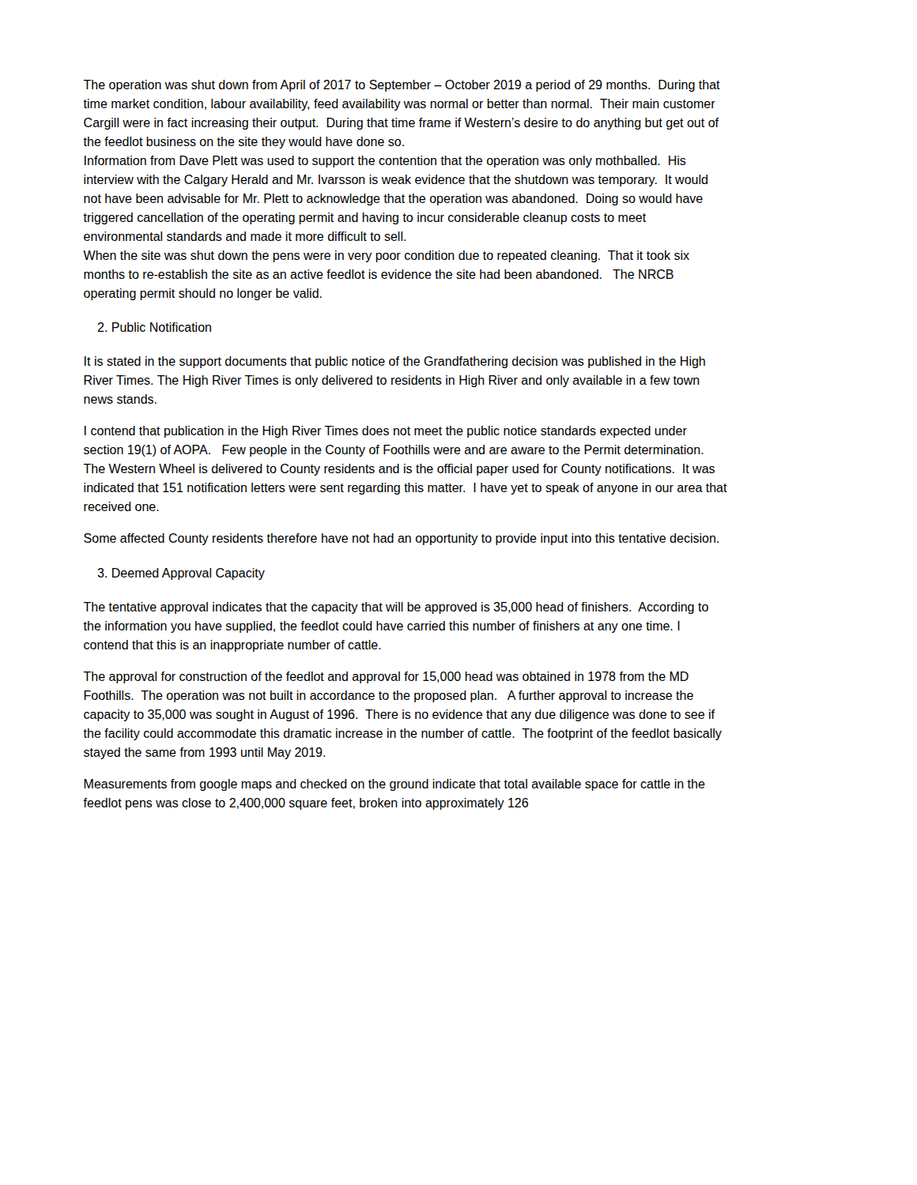The operation was shut down from April of 2017 to September – October 2019 a period of 29 months. During that time market condition, labour availability, feed availability was normal or better than normal. Their main customer Cargill were in fact increasing their output. During that time frame if Western’s desire to do anything but get out of the feedlot business on the site they would have done so.
Information from Dave Plett was used to support the contention that the operation was only mothballed. His interview with the Calgary Herald and Mr. Ivarsson is weak evidence that the shutdown was temporary. It would not have been advisable for Mr. Plett to acknowledge that the operation was abandoned. Doing so would have triggered cancellation of the operating permit and having to incur considerable cleanup costs to meet environmental standards and made it more difficult to sell.
When the site was shut down the pens were in very poor condition due to repeated cleaning. That it took six months to re-establish the site as an active feedlot is evidence the site had been abandoned. The NRCB operating permit should no longer be valid.
Public Notification
It is stated in the support documents that public notice of the Grandfathering decision was published in the High River Times. The High River Times is only delivered to residents in High River and only available in a few town news stands.
I contend that publication in the High River Times does not meet the public notice standards expected under section 19(1) of AOPA. Few people in the County of Foothills were and are aware to the Permit determination. The Western Wheel is delivered to County residents and is the official paper used for County notifications. It was indicated that 151 notification letters were sent regarding this matter. I have yet to speak of anyone in our area that received one.
Some affected County residents therefore have not had an opportunity to provide input into this tentative decision.
Deemed Approval Capacity
The tentative approval indicates that the capacity that will be approved is 35,000 head of finishers. According to the information you have supplied, the feedlot could have carried this number of finishers at any one time. I contend that this is an inappropriate number of cattle.
The approval for construction of the feedlot and approval for 15,000 head was obtained in 1978 from the MD Foothills. The operation was not built in accordance to the proposed plan. A further approval to increase the capacity to 35,000 was sought in August of 1996. There is no evidence that any due diligence was done to see if the facility could accommodate this dramatic increase in the number of cattle. The footprint of the feedlot basically stayed the same from 1993 until May 2019.
Measurements from google maps and checked on the ground indicate that total available space for cattle in the feedlot pens was close to 2,400,000 square feet, broken into approximately 126